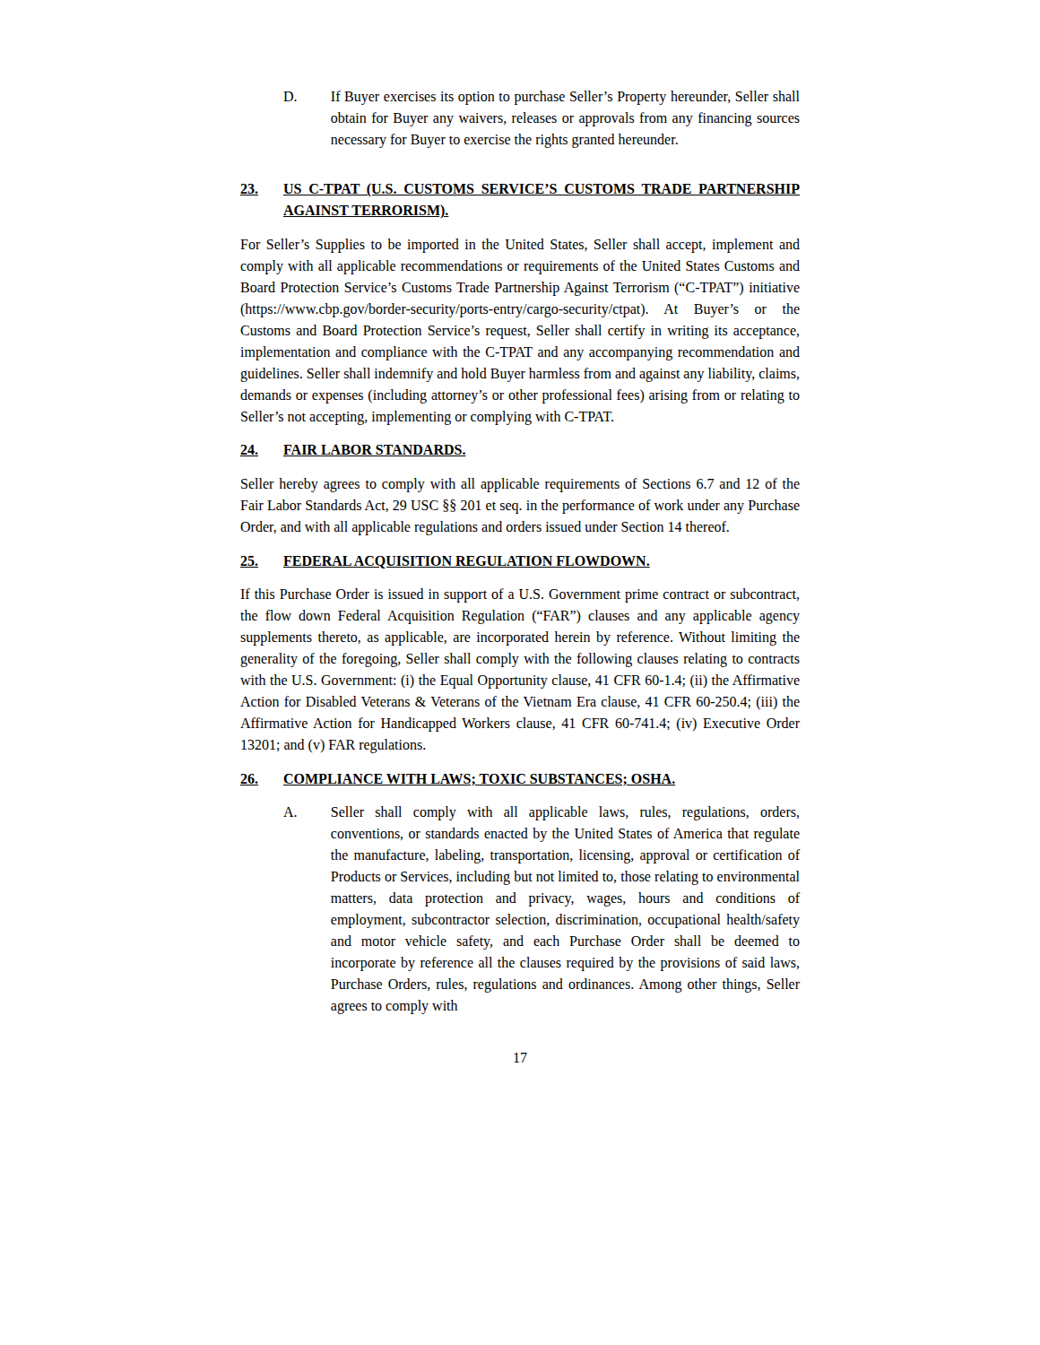D.
If Buyer exercises its option to purchase Seller’s Property hereunder, Seller shall obtain for Buyer any waivers, releases or approvals from any financing sources necessary for Buyer to exercise the rights granted hereunder.
23.
US C-TPAT (U.S. CUSTOMS SERVICE’S CUSTOMS TRADE PARTNERSHIP AGAINST TERRORISM).
For Seller’s Supplies to be imported in the United States, Seller shall accept, implement and comply with all applicable recommendations or requirements of the United States Customs and Board Protection Service’s Customs Trade Partnership Against Terrorism (“C-TPAT”) initiative (https://www.cbp.gov/border-security/ports-entry/cargo-security/ctpat). At Buyer’s or the Customs and Board Protection Service’s request, Seller shall certify in writing its acceptance, implementation and compliance with the C-TPAT and any accompanying recommendation and guidelines. Seller shall indemnify and hold Buyer harmless from and against any liability, claims, demands or expenses (including attorney’s or other professional fees) arising from or relating to Seller’s not accepting, implementing or complying with C-TPAT.
24.
FAIR LABOR STANDARDS.
Seller hereby agrees to comply with all applicable requirements of Sections 6.7 and 12 of the Fair Labor Standards Act, 29 USC §§ 201 et seq. in the performance of work under any Purchase Order, and with all applicable regulations and orders issued under Section 14 thereof.
25.
FEDERAL ACQUISITION REGULATION FLOWDOWN.
If this Purchase Order is issued in support of a U.S. Government prime contract or subcontract, the flow down Federal Acquisition Regulation (“FAR”) clauses and any applicable agency supplements thereto, as applicable, are incorporated herein by reference. Without limiting the generality of the foregoing, Seller shall comply with the following clauses relating to contracts with the U.S. Government: (i) the Equal Opportunity clause, 41 CFR 60-1.4; (ii) the Affirmative Action for Disabled Veterans & Veterans of the Vietnam Era clause, 41 CFR 60-250.4; (iii) the Affirmative Action for Handicapped Workers clause, 41 CFR 60-741.4; (iv) Executive Order 13201; and (v) FAR regulations.
26.
COMPLIANCE WITH LAWS; TOXIC SUBSTANCES; OSHA.
A.
Seller shall comply with all applicable laws, rules, regulations, orders, conventions, or standards enacted by the United States of America that regulate the manufacture, labeling, transportation, licensing, approval or certification of Products or Services, including but not limited to, those relating to environmental matters, data protection and privacy, wages, hours and conditions of employment, subcontractor selection, discrimination, occupational health/safety and motor vehicle safety, and each Purchase Order shall be deemed to incorporate by reference all the clauses required by the provisions of said laws, Purchase Orders, rules, regulations and ordinances. Among other things, Seller agrees to comply with
17